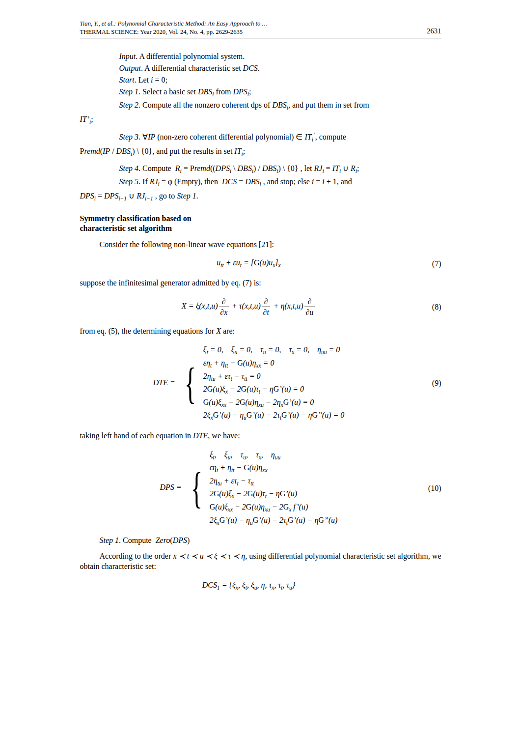Tian, Y., et al.: Polynomial Characteristic Method: An Easy Approach to …
THERMAL SCIENCE: Year 2020, Vol. 24, No. 4, pp. 2629-2635
2631
Input. A differential polynomial system.
Output. A differential characteristic set DCS.
Start. Let i = 0;
Step 1. Select a basic set DBSi from DPSi;
Step 2. Compute all the nonzero coherent dps of DBSi, and put them in set from
IT’i;
Step 3. ∀IP (non-zero coherent differential polynomial) ∈ ITi’, compute
Premd(IP / DBSi) \ {0}, and put the results in set ITi;
Step 4. Compute Ri = Premd((DPSi \ DBSi) / DBSi) \ {0} , let RJi = ITi ∪ Ri;
Step 5. If RJi = φ (Empty), then DCS = DBSi , and stop; else i = i + 1, and
DPSi = DPSi−1 ∪ RJi−1 , go to Step 1.
Symmetry classification based on
characteristic set algorithm
Consider the following non-linear wave equations [21]:
utt + εut = [G(u)ux]x
(7)
suppose the infinitesimal generator admitted by eq. (7) is:
X = ξ(x,t,u)∂∂x + τ(x,t,u)∂∂t + η(x,t,u)∂∂u
(8)
from eq. (5), the determining equations for X are:
DTE = {
ξt = 0, ξu = 0, τu = 0, τx = 0, ηuu = 0
εηt + ηtt − G(u)ηxx = 0
2ηtu + ετt − τtt = 0
2G(u)ξx − 2G(u)τt − ηG’(u) = 0
G(u)ξxx − 2G(u)ηxu − 2ηxG’(u) = 0
2ξxG’(u) − ηuG’(u) − 2τtG’(u) − ηG”(u) = 0
(9)
taking left hand of each equation in DTE, we have:
DPS = {
ξt, ξu, τu, τx, ηuu
εηt + ηtt − G(u)ηxx
2ηtu + ετt − τtt
2G(u)ξx − 2G(u)τt − ηG’(u)
G(u)ξxx − 2G(u)ηxu − 2Gx f’(u)
2ξxG’(u) − ηuG’(u) − 2τtG’(u) − ηG”(u)
(10)
Step 1. Compute Zero(DPS)
According to the order x ≺ t ≺ u ≺ ξ ≺ τ ≺ η, using differential polynomial characteristic set algorithm, we obtain characteristic set:
DCS1 = {ξx, ξt, ξu, η, τx, τt, τu}